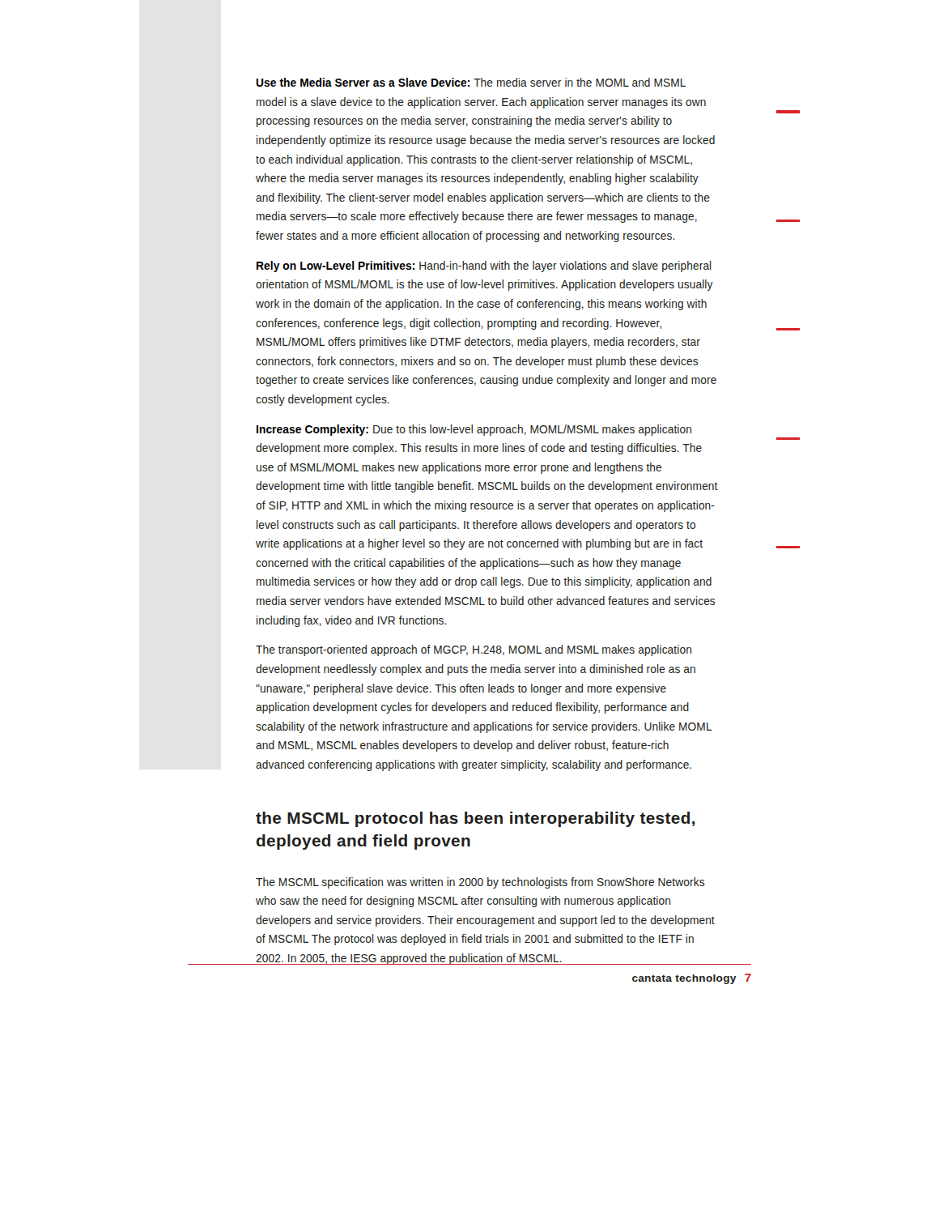Use the Media Server as a Slave Device: The media server in the MOML and MSML model is a slave device to the application server. Each application server manages its own processing resources on the media server, constraining the media server's ability to independently optimize its resource usage because the media server's resources are locked to each individual application. This contrasts to the client-server relationship of MSCML, where the media server manages its resources independently, enabling higher scalability and flexibility. The client-server model enables application servers—which are clients to the media servers—to scale more effectively because there are fewer messages to manage, fewer states and a more efficient allocation of processing and networking resources.
Rely on Low-Level Primitives: Hand-in-hand with the layer violations and slave peripheral orientation of MSML/MOML is the use of low-level primitives. Application developers usually work in the domain of the application. In the case of conferencing, this means working with conferences, conference legs, digit collection, prompting and recording. However, MSML/MOML offers primitives like DTMF detectors, media players, media recorders, star connectors, fork connectors, mixers and so on. The developer must plumb these devices together to create services like conferences, causing undue complexity and longer and more costly development cycles.
Increase Complexity: Due to this low-level approach, MOML/MSML makes application development more complex. This results in more lines of code and testing difficulties. The use of MSML/MOML makes new applications more error prone and lengthens the development time with little tangible benefit. MSCML builds on the development environment of SIP, HTTP and XML in which the mixing resource is a server that operates on application-level constructs such as call participants. It therefore allows developers and operators to write applications at a higher level so they are not concerned with plumbing but are in fact concerned with the critical capabilities of the applications—such as how they manage multimedia services or how they add or drop call legs. Due to this simplicity, application and media server vendors have extended MSCML to build other advanced features and services including fax, video and IVR functions.
The transport-oriented approach of MGCP, H.248, MOML and MSML makes application development needlessly complex and puts the media server into a diminished role as an "unaware," peripheral slave device. This often leads to longer and more expensive application development cycles for developers and reduced flexibility, performance and scalability of the network infrastructure and applications for service providers. Unlike MOML and MSML, MSCML enables developers to develop and deliver robust, feature-rich advanced conferencing applications with greater simplicity, scalability and performance.
the MSCML protocol has been interoperability tested, deployed and field proven
The MSCML specification was written in 2000 by technologists from SnowShore Networks who saw the need for designing MSCML after consulting with numerous application developers and service providers. Their encouragement and support led to the development of MSCML The protocol was deployed in field trials in 2001 and submitted to the IETF in 2002. In 2005, the IESG approved the publication of MSCML.
cantata technology7